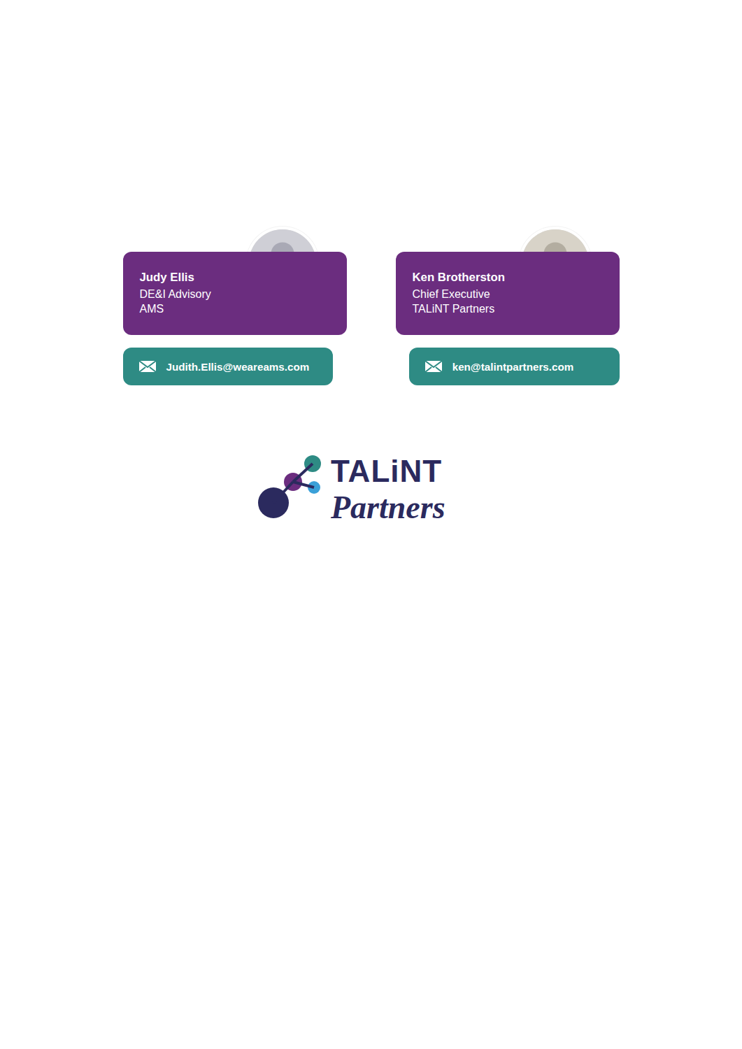Judy Ellis
DE&I Advisory
AMS
Judith.Ellis@weareams.com
Ken Brotherston
Chief Executive
TALiNT Partners
ken@talintpartners.com
TALiNT Partners